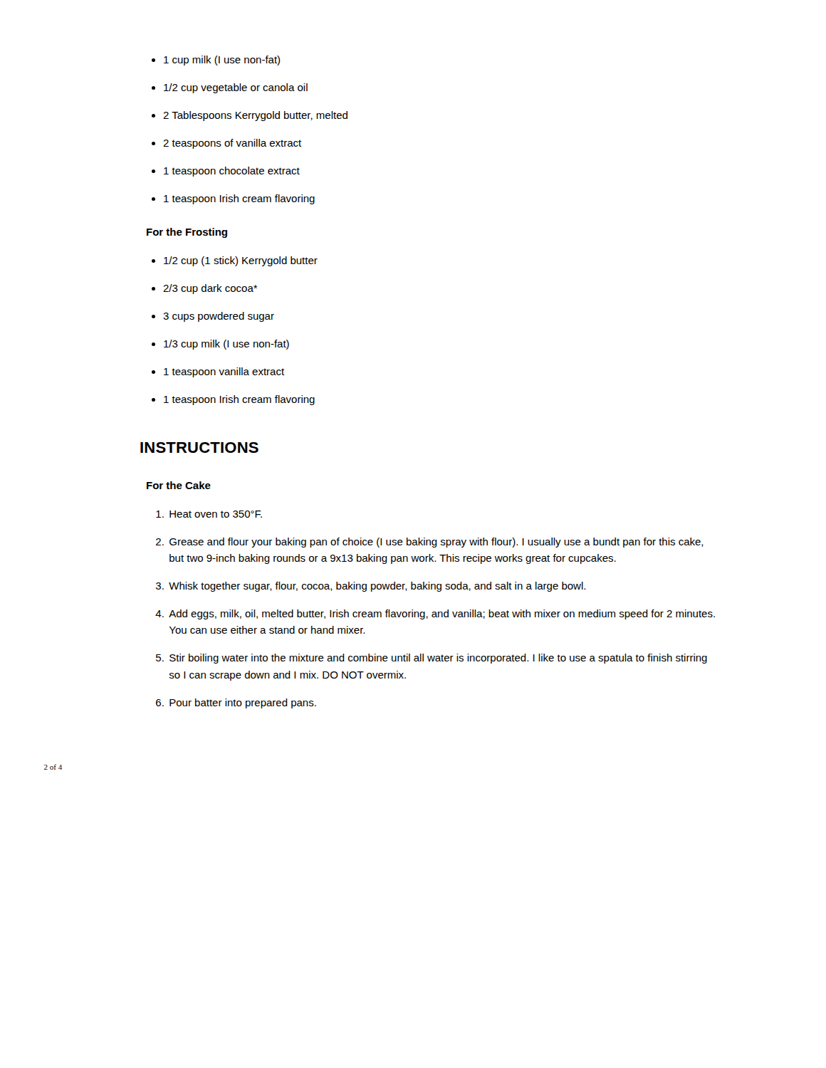1 cup milk (I use non-fat)
1/2 cup vegetable or canola oil
2 Tablespoons Kerrygold butter, melted
2 teaspoons of vanilla extract
1 teaspoon chocolate extract
1 teaspoon Irish cream flavoring
For the Frosting
1/2 cup (1 stick) Kerrygold butter
2/3 cup dark cocoa*
3 cups powdered sugar
1/3 cup milk (I use non-fat)
1 teaspoon vanilla extract
1 teaspoon Irish cream flavoring
INSTRUCTIONS
For the Cake
Heat oven to 350°F.
Grease and flour your baking pan of choice (I use baking spray with flour). I usually use a bundt pan for this cake, but two 9-inch baking rounds or a 9x13 baking pan work. This recipe works great for cupcakes.
Whisk together sugar, flour, cocoa, baking powder, baking soda, and salt in a large bowl.
Add eggs, milk, oil, melted butter, Irish cream flavoring, and vanilla; beat with mixer on medium speed for 2 minutes. You can use either a stand or hand mixer.
Stir boiling water into the mixture and combine until all water is incorporated. I like to use a spatula to finish stirring so I can scrape down and I mix. DO NOT overmix.
Pour batter into prepared pans.
2 of 4